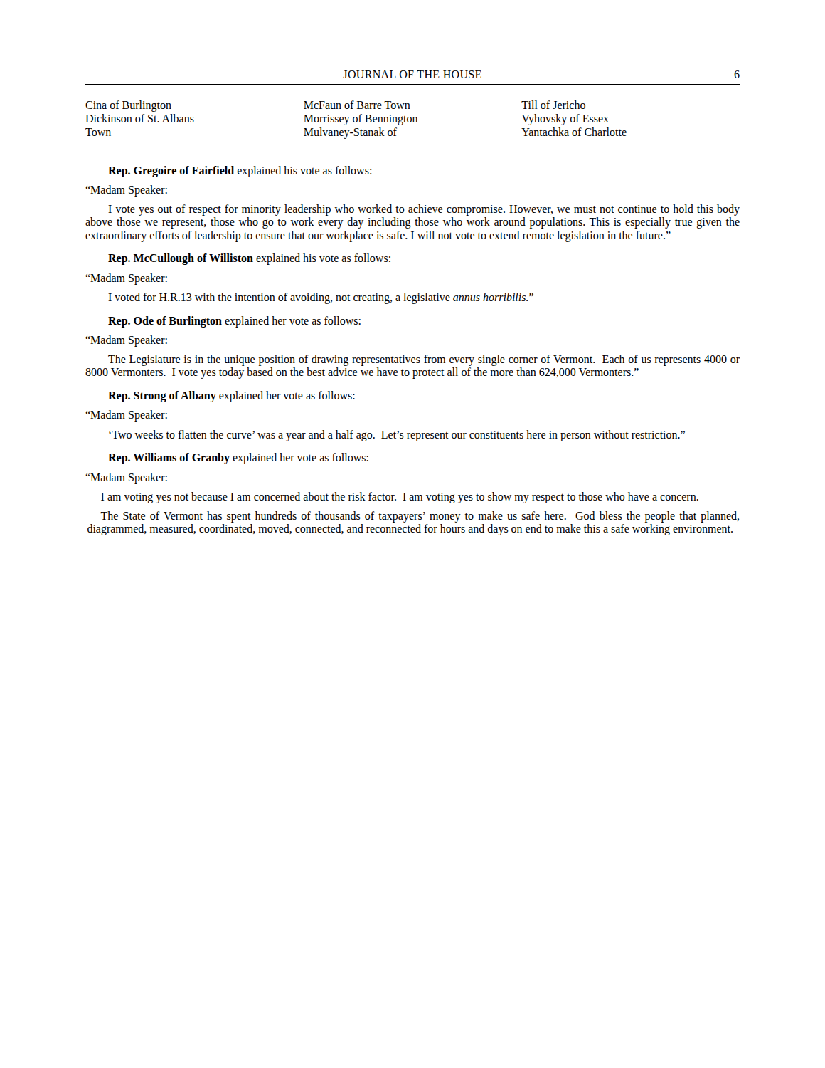JOURNAL OF THE HOUSE 6
| Cina of Burlington | McFaun of Barre Town | Till of Jericho |
| Dickinson of St. Albans | Morrissey of Bennington | Vyhovsky of Essex |
| Town | Mulvaney-Stanak of | Yantachka of Charlotte |
Rep. Gregoire of Fairfield explained his vote as follows:
“Madam Speaker:
I vote yes out of respect for minority leadership who worked to achieve compromise. However, we must not continue to hold this body above those we represent, those who go to work every day including those who work around populations. This is especially true given the extraordinary efforts of leadership to ensure that our workplace is safe. I will not vote to extend remote legislation in the future.”
Rep. McCullough of Williston explained his vote as follows:
“Madam Speaker:
I voted for H.R.13 with the intention of avoiding, not creating, a legislative annus horribilis.”
Rep. Ode of Burlington explained her vote as follows:
“Madam Speaker:
The Legislature is in the unique position of drawing representatives from every single corner of Vermont. Each of us represents 4000 or 8000 Vermonters. I vote yes today based on the best advice we have to protect all of the more than 624,000 Vermonters.”
Rep. Strong of Albany explained her vote as follows:
“Madam Speaker:
‘Two weeks to flatten the curve’ was a year and a half ago. Let’s represent our constituents here in person without restriction.”
Rep. Williams of Granby explained her vote as follows:
“Madam Speaker:
I am voting yes not because I am concerned about the risk factor. I am voting yes to show my respect to those who have a concern.
The State of Vermont has spent hundreds of thousands of taxpayers’ money to make us safe here. God bless the people that planned, diagrammed, measured, coordinated, moved, connected, and reconnected for hours and days on end to make this a safe working environment.